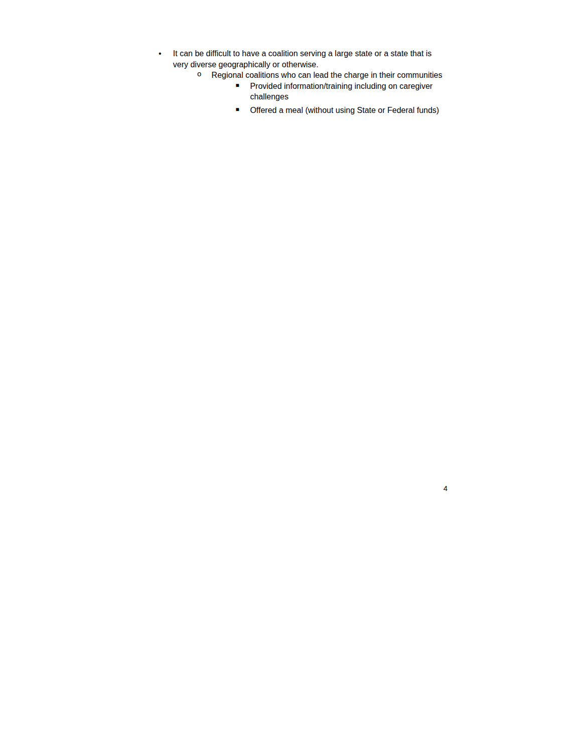• It can be difficult to have a coalition serving a large state or a state that is very diverse geographically or otherwise.
o Regional coalitions who can lead the charge in their communities
■ Provided information/training including on caregiver challenges
■ Offered a meal (without using State or Federal funds)
4